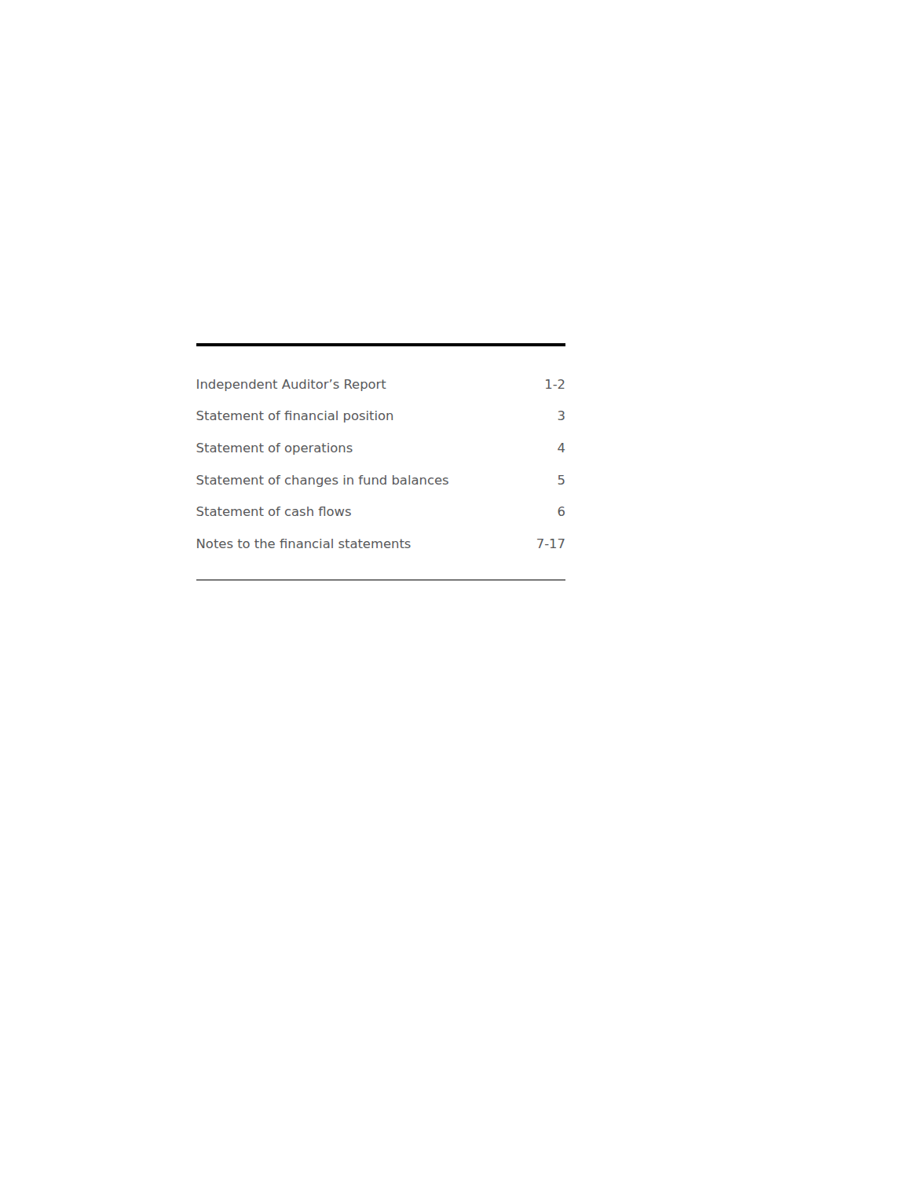| Independent Auditor’s Report | 1-2 |
| Statement of financial position | 3 |
| Statement of operations | 4 |
| Statement of changes in fund balances | 5 |
| Statement of cash flows | 6 |
| Notes to the financial statements | 7-17 |